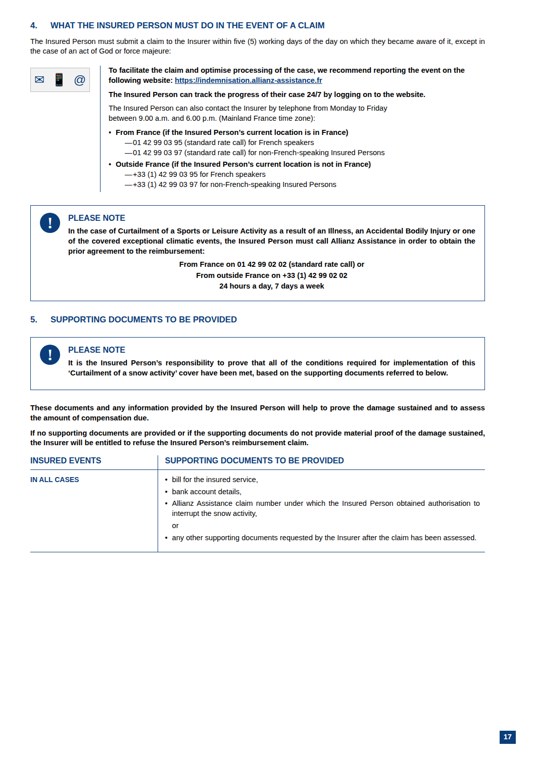4. WHAT THE INSURED PERSON MUST DO IN THE EVENT OF A CLAIM
The Insured Person must submit a claim to the Insurer within five (5) working days of the day on which they became aware of it, except in the case of an act of God or force majeure:
✉📱@
To facilitate the claim and optimise processing of the case, we recommend reporting the event on the following website: https://indemnisation.allianz-assistance.fr
The Insured Person can track the progress of their case 24/7 by logging on to the website.
The Insured Person can also contact the Insurer by telephone from Monday to Friday
between 9.00 a.m. and 6.00 p.m. (Mainland France time zone):
From France (if the Insured Person’s current location is in France)
01 42 99 03 95 (standard rate call) for French speakers
01 42 99 03 97 (standard rate call) for non-French-speaking Insured Persons
Outside France (if the Insured Person’s current location is not in France)
+33 (1) 42 99 03 95 for French speakers
+33 (1) 42 99 03 97 for non-French-speaking Insured Persons
!
PLEASE NOTE
In the case of Curtailment of a Sports or Leisure Activity as a result of an Illness, an Accidental Bodily Injury or one of the covered exceptional climatic events, the Insured Person must call Allianz Assistance in order to obtain the prior agreement to the reimbursement:
From France on 01 42 99 02 02 (standard rate call) or
From outside France on +33 (1) 42 99 02 02
24 hours a day, 7 days a week
5. SUPPORTING DOCUMENTS TO BE PROVIDED
!
PLEASE NOTE
It is the Insured Person’s responsibility to prove that all of the conditions required for implementation of this ‘Curtailment of a snow activity’ cover have been met, based on the supporting documents referred to below.
These documents and any information provided by the Insured Person will help to prove the damage sustained and to assess the amount of compensation due.
If no supporting documents are provided or if the supporting documents do not provide material proof of the damage sustained, the Insurer will be entitled to refuse the Insured Person’s reimbursement claim.
| INSURED EVENTS | SUPPORTING DOCUMENTS TO BE PROVIDED |
| --- | --- |
| IN ALL CASES | bill for the insured service, bank account details, Allianz Assistance claim number under which the Insured Person obtained authorisation to interrupt the snow activity, or any other supporting documents requested by the Insurer after the claim has been assessed. |
17